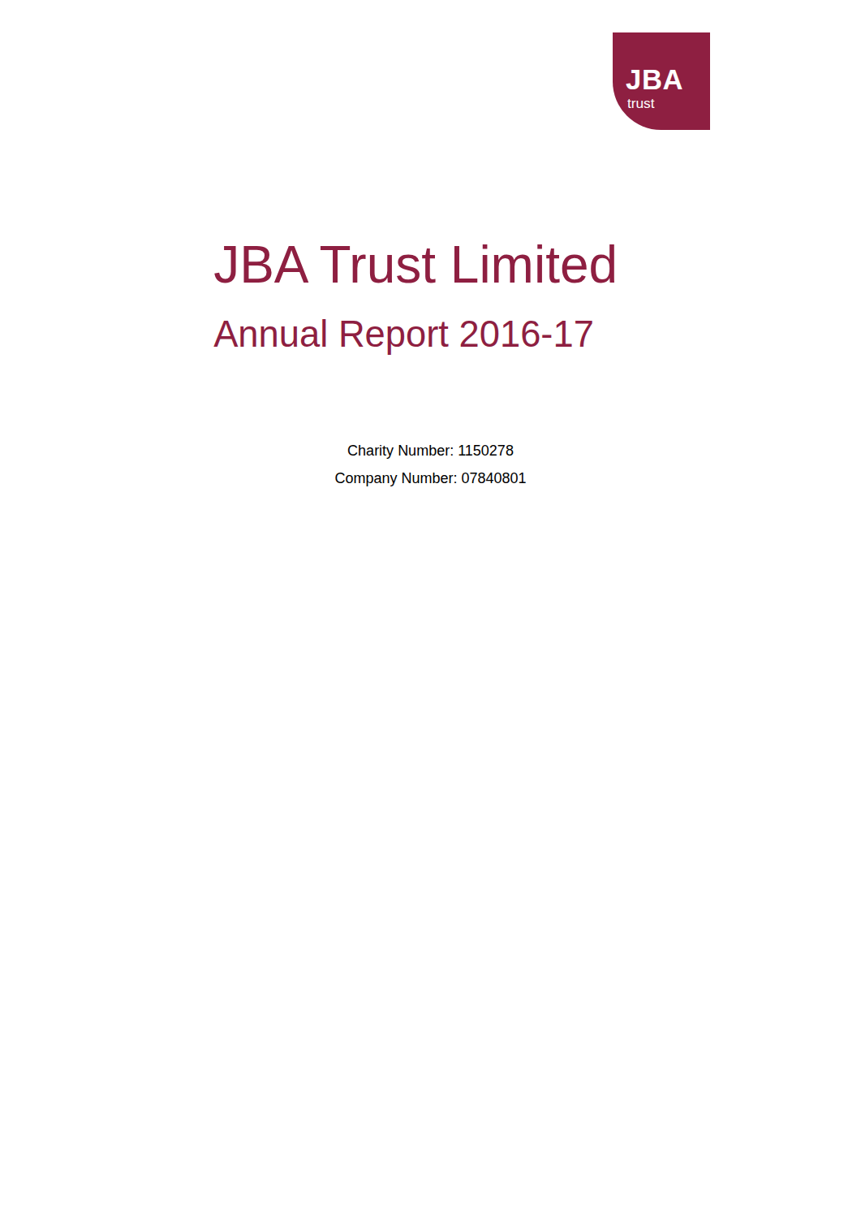JBA trust
JBA Trust Limited
Annual Report 2016-17
Charity Number: 1150278
Company Number: 07840801